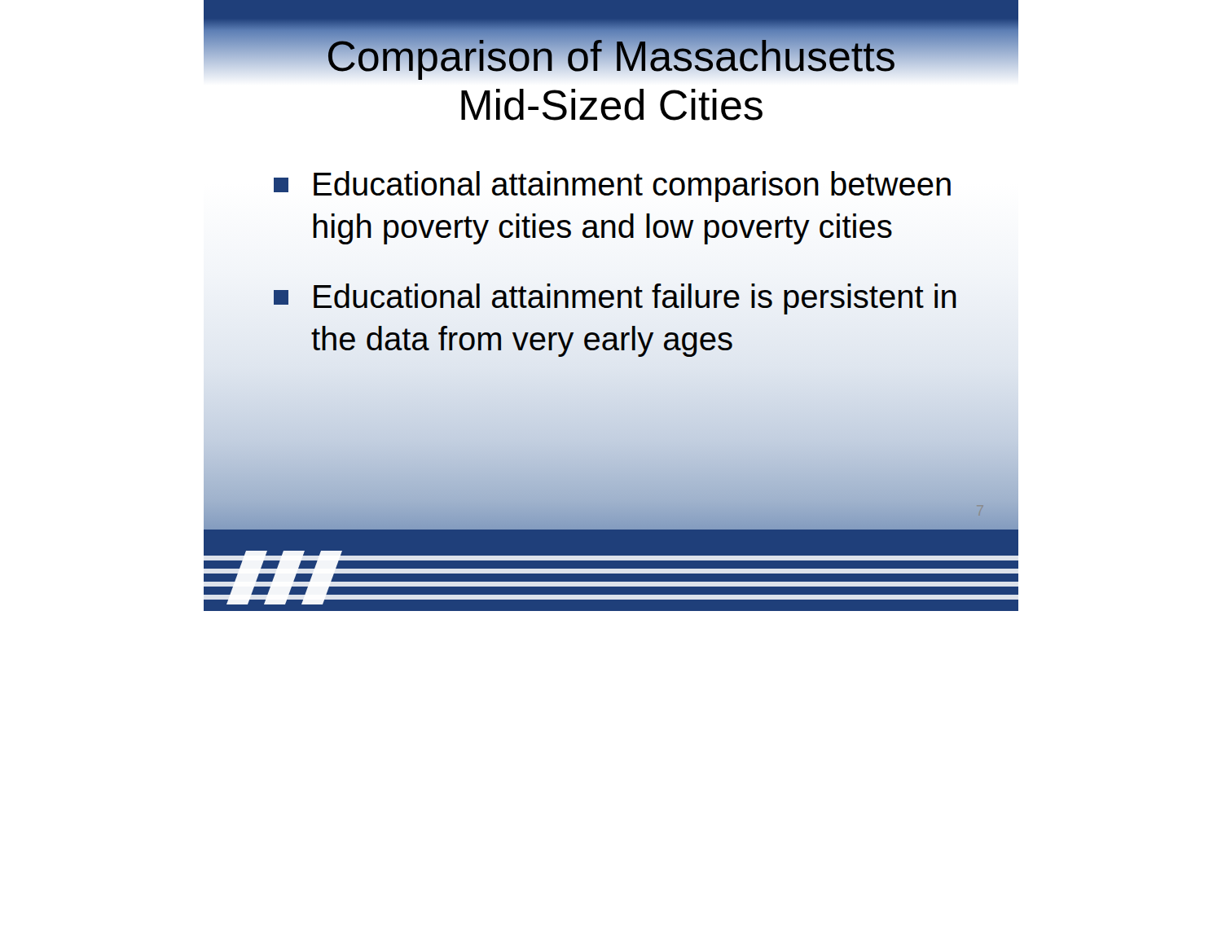Comparison of Massachusetts
Mid-Sized Cities
Educational attainment comparison between high poverty cities and low poverty cities
Educational attainment failure is persistent in the data from very early ages
7